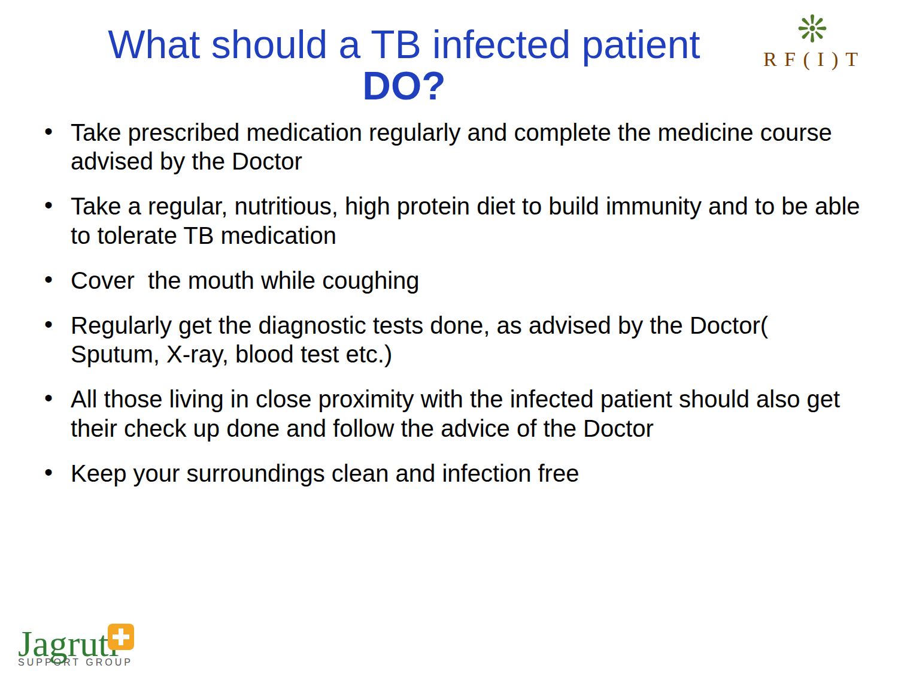❊
R F ( I ) T
What should a TB infected patient DO?
Take prescribed medication regularly and complete the medicine course advised by the Doctor
Take a regular, nutritious, high protein diet to build immunity and to be able to tolerate TB medication
Cover the mouth while coughing
Regularly get the diagnostic tests done, as advised by the Doctor( Sputum, X-ray, blood test etc.)
All those living in close proximity with the infected patient should also get their check up done and follow the advice of the Doctor
Keep your surroundings clean and infection free
Jagruti
SUPPORT GROUP